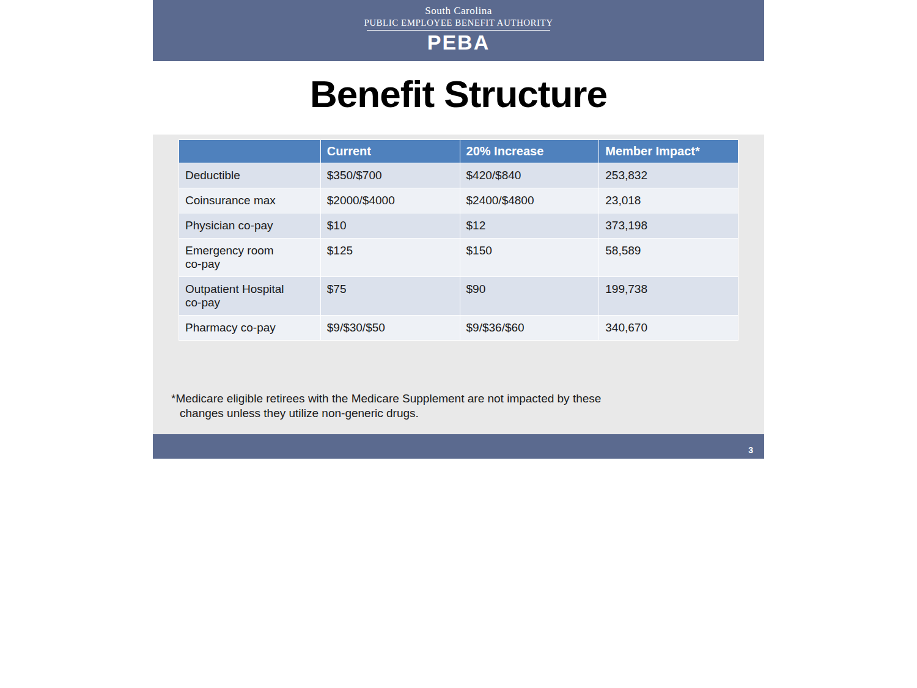South Carolina
PUBLIC EMPLOYEE BENEFIT AUTHORITY
PEBA
Benefit Structure
| | Current | 20% Increase | Member Impact* |
| --- | --- | --- | --- |
| Deductible | $350/$700 | $420/$840 | 253,832 |
| Coinsurance max | $2000/$4000 | $2400/$4800 | 23,018 |
| Physician co-pay | $10 | $12 | 373,198 |
| Emergency room co-pay | $125 | $150 | 58,589 |
| Outpatient Hospital co-pay | $75 | $90 | 199,738 |
| Pharmacy co-pay | $9/$30/$50 | $9/$36/$60 | 340,670 |
*Medicare eligible retirees with the Medicare Supplement are not impacted by these changes unless they utilize non-generic drugs.
3